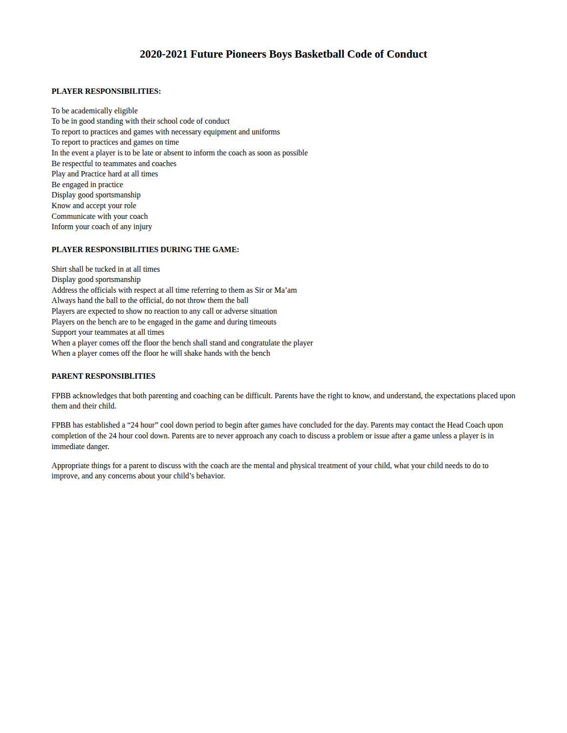2020-2021 Future Pioneers Boys Basketball Code of Conduct
PLAYER RESPONSIBILITIES:
To be academically eligible
To be in good standing with their school code of conduct
To report to practices and games with necessary equipment and uniforms
To report to practices and games on time
In the event a player is to be late or absent to inform the coach as soon as possible
Be respectful to teammates and coaches
Play and Practice hard at all times
Be engaged in practice
Display good sportsmanship
Know and accept your role
Communicate with your coach
Inform your coach of any injury
PLAYER RESPONSIBILITIES DURING THE GAME:
Shirt shall be tucked in at all times
Display good sportsmanship
Address the officials with respect at all time referring to them as Sir or Ma’am
Always hand the ball to the official, do not throw them the ball
Players are expected to show no reaction to any call or adverse situation
Players on the bench are to be engaged in the game and during timeouts
Support your teammates at all times
When a player comes off the floor the bench shall stand and congratulate the player
When a player comes off the floor he will shake hands with the bench
PARENT RESPONSIBLITIES
FPBB acknowledges that both parenting and coaching can be difficult. Parents have the right to know, and understand, the expectations placed upon them and their child.
FPBB has established a “24 hour” cool down period to begin after games have concluded for the day. Parents may contact the Head Coach upon completion of the 24 hour cool down. Parents are to never approach any coach to discuss a problem or issue after a game unless a player is in immediate danger.
Appropriate things for a parent to discuss with the coach are the mental and physical treatment of your child, what your child needs to do to improve, and any concerns about your child’s behavior.